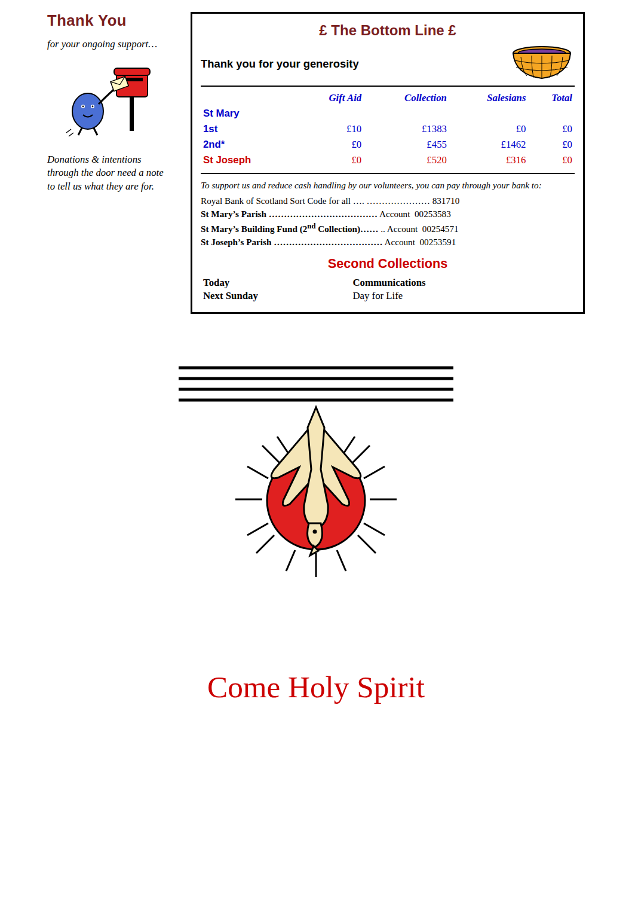Thank You
for your ongoing support…
Donations & intentions through the door need a note to tell us what they are for.
£ The Bottom Line £
Thank you for your generosity
| | Gift Aid | Collection | Salesians | Total |
| --- | --- | --- | --- | --- |
| St Mary | | | | |
| 1st | £10 | £1383 | £0 | £0 |
| 2nd* | £0 | £455 | £1462 | £0 |
| St Joseph | £0 | £520 | £316 | £0 |
To support us and reduce cash handling by our volunteers, you can pay through your bank to:
Royal Bank of Scotland Sort Code for all …. ………………… 831710
St Mary’s Parish ……………………………… Account 00253583
St Mary’s Building Fund (2nd Collection)…… .. Account 00254571
St Joseph’s Parish ……………………………… Account 00253591
Second Collections
| Today | Communications |
| Next Sunday | Day for Life |
Come Holy Spirit